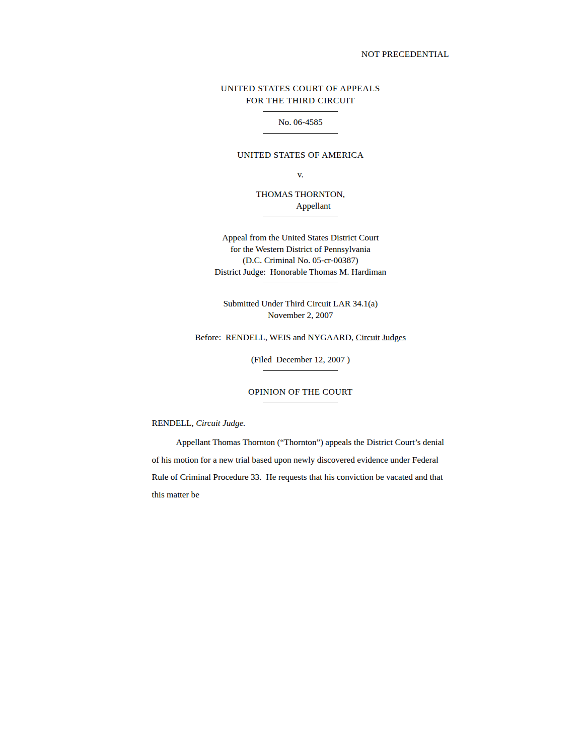NOT PRECEDENTIAL
UNITED STATES COURT OF APPEALS
FOR THE THIRD CIRCUIT
No. 06-4585
UNITED STATES OF AMERICA
v.
THOMAS THORNTON, Appellant
Appeal from the United States District Court
for the Western District of Pennsylvania
(D.C. Criminal No. 05-cr-00387)
District Judge: Honorable Thomas M. Hardiman
Submitted Under Third Circuit LAR 34.1(a)
November 2, 2007
Before: RENDELL, WEIS and NYGAARD, Circuit Judges
(Filed December 12, 2007 )
OPINION OF THE COURT
RENDELL, Circuit Judge.
Appellant Thomas Thornton (“Thornton”) appeals the District Court’s denial of his motion for a new trial based upon newly discovered evidence under Federal Rule of Criminal Procedure 33. He requests that his conviction be vacated and that this matter be